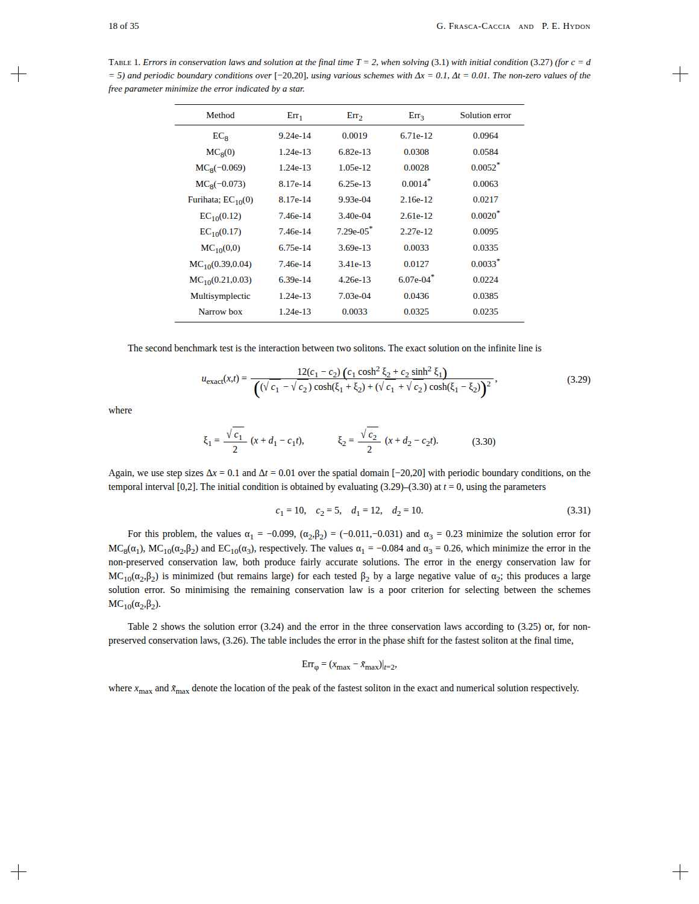18 of 35 G. Frasca-Caccia and P. E. Hydon
Table 1. Errors in conservation laws and solution at the final time T = 2, when solving (3.1) with initial condition (3.27) (for c = d = 5) and periodic boundary conditions over [−20,20], using various schemes with Δx = 0.1, Δt = 0.01. The non-zero values of the free parameter minimize the error indicated by a star.
| Method | Err 1 | Err 2 | Err 3 | Solution error |
| --- | --- | --- | --- | --- |
| EC 8 | 9.24e-14 | 0.0019 | 6.71e-12 | 0.0964 |
| MC 8 (0) | 1.24e-13 | 6.82e-13 | 0.0308 | 0.0584 |
| MC 8 (−0.069) | 1.24e-13 | 1.05e-12 | 0.0028 | 0.0052 * |
| MC 8 (−0.073) | 8.17e-14 | 6.25e-13 | 0.0014 * | 0.0063 |
| Furihata; EC 10 (0) | 8.17e-14 | 9.93e-04 | 2.16e-12 | 0.0217 |
| EC 10 (0.12) | 7.46e-14 | 3.40e-04 | 2.61e-12 | 0.0020 * |
| EC 10 (0.17) | 7.46e-14 | 7.29e-05 * | 2.27e-12 | 0.0095 |
| MC 10 (0,0) | 6.75e-14 | 3.69e-13 | 0.0033 | 0.0335 |
| MC 10 (0.39,0.04) | 7.46e-14 | 3.41e-13 | 0.0127 | 0.0033 * |
| MC 10 (0.21,0.03) | 6.39e-14 | 4.26e-13 | 6.07e-04 * | 0.0224 |
| Multisymplectic | 1.24e-13 | 7.03e-04 | 0.0436 | 0.0385 |
| Narrow box | 1.24e-13 | 0.0033 | 0.0325 | 0.0235 |
The second benchmark test is the interaction between two solitons. The exact solution on the infinite line is
uexact(x,t) = 12(c1 − c2) (c1 cosh2 ξ2 + c2 sinh2 ξ1) ((√c1 − √c2) cosh(ξ1 + ξ2) + (√c1 + √c2) cosh(ξ1 − ξ2))2 ,
(3.29)
where
ξ1 = √c1 2 (x + d1 − c1t),
ξ2 = √c2 2 (x + d2 − c2t).
(3.30)
Again, we use step sizes Δx = 0.1 and Δt = 0.01 over the spatial domain [−20,20] with periodic boundary conditions, on the temporal interval [0,2]. The initial condition is obtained by evaluating (3.29)–(3.30) at t = 0, using the parameters
c1 = 10, c2 = 5, d1 = 12, d2 = 10.
(3.31)
For this problem, the values α1 = −0.099, (α2,β2) = (−0.011,−0.031) and α3 = 0.23 minimize the solution error for MC8(α1), MC10(α2,β2) and EC10(α3), respectively. The values α1 = −0.084 and α3 = 0.26, which minimize the error in the non-preserved conservation law, both produce fairly accurate solutions. The error in the energy conservation law for MC10(α2,β2) is minimized (but remains large) for each tested β2 by a large negative value of α2; this produces a large solution error. So minimising the remaining conservation law is a poor criterion for selecting between the schemes MC10(α2,β2).
Table 2 shows the solution error (3.24) and the error in the three conservation laws according to (3.25) or, for non-preserved conservation laws, (3.26). The table includes the error in the phase shift for the fastest soliton at the final time,
Errφ = (xmax − x̃max)|t=2,
where xmax and x̃max denote the location of the peak of the fastest soliton in the exact and numerical solution respectively.